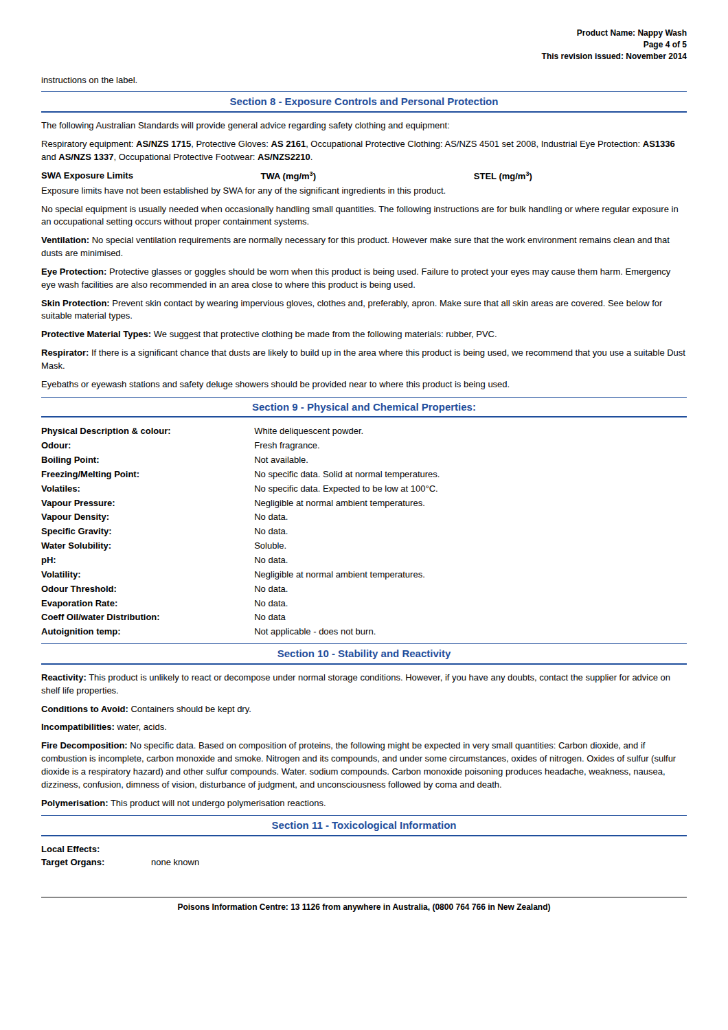Product Name: Nappy Wash
Page 4 of 5
This revision issued: November 2014
instructions on the label.
Section 8 - Exposure Controls and Personal Protection
The following Australian Standards will provide general advice regarding safety clothing and equipment:
Respiratory equipment: AS/NZS 1715, Protective Gloves: AS 2161, Occupational Protective Clothing: AS/NZS 4501 set 2008, Industrial Eye Protection: AS1336 and AS/NZS 1337, Occupational Protective Footwear: AS/NZS2210.
SWA Exposure Limits TWA (mg/m3) STEL (mg/m3)
Exposure limits have not been established by SWA for any of the significant ingredients in this product.
No special equipment is usually needed when occasionally handling small quantities. The following instructions are for bulk handling or where regular exposure in an occupational setting occurs without proper containment systems.
Ventilation: No special ventilation requirements are normally necessary for this product. However make sure that the work environment remains clean and that dusts are minimised.
Eye Protection: Protective glasses or goggles should be worn when this product is being used. Failure to protect your eyes may cause them harm. Emergency eye wash facilities are also recommended in an area close to where this product is being used.
Skin Protection: Prevent skin contact by wearing impervious gloves, clothes and, preferably, apron. Make sure that all skin areas are covered. See below for suitable material types.
Protective Material Types: We suggest that protective clothing be made from the following materials: rubber, PVC.
Respirator: If there is a significant chance that dusts are likely to build up in the area where this product is being used, we recommend that you use a suitable Dust Mask.
Eyebaths or eyewash stations and safety deluge showers should be provided near to where this product is being used.
Section 9 - Physical and Chemical Properties:
| Physical Description & colour: | White deliquescent powder. |
| Odour: | Fresh fragrance. |
| Boiling Point: | Not available. |
| Freezing/Melting Point: | No specific data. Solid at normal temperatures. |
| Volatiles: | No specific data. Expected to be low at 100°C. |
| Vapour Pressure: | Negligible at normal ambient temperatures. |
| Vapour Density: | No data. |
| Specific Gravity: | No data. |
| Water Solubility: | Soluble. |
| pH: | No data. |
| Volatility: | Negligible at normal ambient temperatures. |
| Odour Threshold: | No data. |
| Evaporation Rate: | No data. |
| Coeff Oil/water Distribution: | No data |
| Autoignition temp: | Not applicable - does not burn. |
Section 10 - Stability and Reactivity
Reactivity: This product is unlikely to react or decompose under normal storage conditions. However, if you have any doubts, contact the supplier for advice on shelf life properties.
Conditions to Avoid: Containers should be kept dry.
Incompatibilities: water, acids.
Fire Decomposition: No specific data. Based on composition of proteins, the following might be expected in very small quantities: Carbon dioxide, and if combustion is incomplete, carbon monoxide and smoke. Nitrogen and its compounds, and under some circumstances, oxides of nitrogen. Oxides of sulfur (sulfur dioxide is a respiratory hazard) and other sulfur compounds. Water. sodium compounds. Carbon monoxide poisoning produces headache, weakness, nausea, dizziness, confusion, dimness of vision, disturbance of judgment, and unconsciousness followed by coma and death.
Polymerisation: This product will not undergo polymerisation reactions.
Section 11 - Toxicological Information
Local Effects:
Target Organs: none known
Poisons Information Centre: 13 1126 from anywhere in Australia, (0800 764 766 in New Zealand)